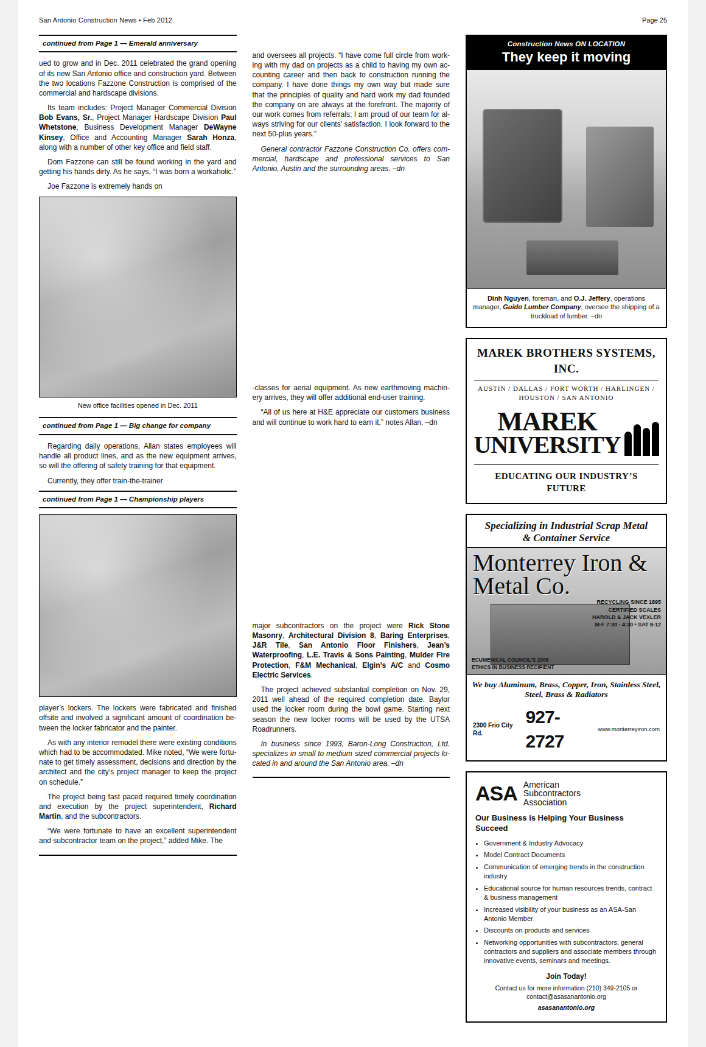San Antonio Construction News • Feb 2012
Page 25
continued from Page 1 — Emerald anniversary
ued to grow and in Dec. 2011 celebrated the grand opening of its new San Antonio office and construction yard. Between the two locations Fazzone Construction is comprised of the commercial and hardscape divisions.
Its team includes: Project Manager Commercial Division Bob Evans, Sr., Project Manager Hardscape Division Paul Whetstone, Business Development Manager DeWayne Kinsey, Office and Accounting Manager Sarah Honza, along with a number of other key office and field staff.
Dom Fazzone can still be found working in the yard and getting his hands dirty. As he says, “I was born a workaholic.”
Joe Fazzone is extremely hands on
New office facilities opened in Dec. 2011
continued from Page 1 — Big change for company
Regarding daily operations, Allan states employees will handle all product lines, and as the new equipment arrives, so will the offering of safety training for that equipment.
Currently, they offer train-the-trainer
continued from Page 1 — Championship players
player’s lockers. The lockers were fabricated and finished offsite and involved a significant amount of coordination between the locker fabricator and the painter.
As with any interior remodel there were existing conditions which had to be accommodated. Mike noted, “We were fortunate to get timely assessment, decisions and direction by the architect and the city’s project manager to keep the project on schedule.”
The project being fast paced required timely coordination and execution by the project superintendent, Richard Martin, and the subcontractors.
“We were fortunate to have an excellent superintendent and subcontractor team on the project,” added Mike. The
and oversees all projects. “I have come full circle from working with my dad on projects as a child to having my own accounting career and then back to construction running the company. I have done things my own way but made sure that the principles of quality and hard work my dad founded the company on are always at the forefront. The majority of our work comes from referrals; I am proud of our team for always striving for our clients’ satisfaction. I look forward to the next 50-plus years.”
General contractor Fazzone Construction Co. offers commercial, hardscape and professional services to San Antonio, Austin and the surrounding areas. –dn
-classes for aerial equipment. As new earthmoving machinery arrives, they will offer additional end-user training.
“All of us here at H&E appreciate our customers business and will continue to work hard to earn it,” notes Allan. –dn
major subcontractors on the project were Rick Stone Masonry, Architectural Division 8, Baring Enterprises, J&R Tile, San Antonio Floor Finishers, Jean’s Waterproofing, L.E. Travis & Sons Painting, Mulder Fire Protection, F&M Mechanical, Elgin’s A/C and Cosmo Electric Services.
The project achieved substantial completion on Nov. 29, 2011 well ahead of the required completion date. Baylor used the locker room during the bowl game. Starting next season the new locker rooms will be used by the UTSA Roadrunners.
In business since 1993, Baron-Long Construction, Ltd. specializes in small to medium sized commercial projects located in and around the San Antonio area. –dn
Construction News ON LOCATION
They keep it moving
Dinh Nguyen, foreman, and O.J. Jeffery, operations manager, Guido Lumber Company, oversee the shipping of a truckload of lumber. –dn
MAREK BROTHERS SYSTEMS, INC.
AUSTIN / DALLAS / FORT WORTH / HARLINGEN / HOUSTON / SAN ANTONIO
MAREK
UNIVERSITY
EDUCATING OUR INDUSTRY’S FUTURE
Specializing in Industrial Scrap Metal
& Container Service
Monterrey Iron & Metal Co.
RECYCLING SINCE 1895
CERTIFIED SCALES
HAROLD & JACK VEXLER
M-F 7:30 - 4:30 • SAT 8-12
ECUMENICAL COUNCIL’S 2006
ETHICS IN BUSINESS RECIPIENT
We buy Aluminum, Brass, Copper, Iron, Stainless Steel,
Steel, Brass & Radiators
2300 Frio City Rd.
927-2727
www.monterreyiron.com
ASA
American
Subcontractors
Association
Our Business is Helping Your Business Succeed
Government & Industry Advocacy
Model Contract Documents
Communication of emerging trends in the construction industry
Educational source for human resources trends, contract & business management
Increased visibility of your business as an ASA-San Antonio Member
Discounts on products and services
Networking opportunities with subcontractors, general contractors and suppliers and associate members through innovative events, seminars and meetings.
Join Today!
Contact us for more information (210) 349-2105 or
contact@asasanantonio.org
asasanantonio.org